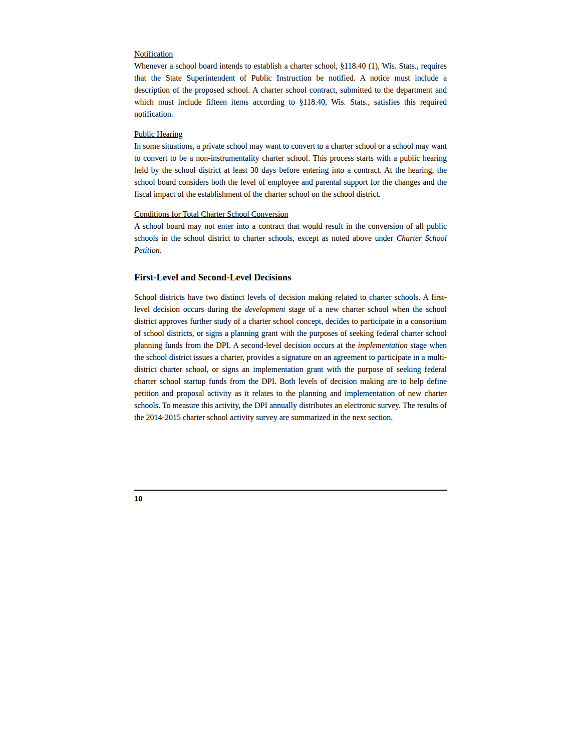Notification
Whenever a school board intends to establish a charter school, §118.40 (1), Wis. Stats., requires that the State Superintendent of Public Instruction be notified. A notice must include a description of the proposed school. A charter school contract, submitted to the department and which must include fifteen items according to §118.40, Wis. Stats., satisfies this required notification.
Public Hearing
In some situations, a private school may want to convert to a charter school or a school may want to convert to be a non-instrumentality charter school. This process starts with a public hearing held by the school district at least 30 days before entering into a contract. At the hearing, the school board considers both the level of employee and parental support for the changes and the fiscal impact of the establishment of the charter school on the school district.
Conditions for Total Charter School Conversion
A school board may not enter into a contract that would result in the conversion of all public schools in the school district to charter schools, except as noted above under Charter School Petition.
First-Level and Second-Level Decisions
School districts have two distinct levels of decision making related to charter schools. A first-level decision occurs during the development stage of a new charter school when the school district approves further study of a charter school concept, decides to participate in a consortium of school districts, or signs a planning grant with the purposes of seeking federal charter school planning funds from the DPI. A second-level decision occurs at the implementation stage when the school district issues a charter, provides a signature on an agreement to participate in a multi-district charter school, or signs an implementation grant with the purpose of seeking federal charter school startup funds from the DPI. Both levels of decision making are to help define petition and proposal activity as it relates to the planning and implementation of new charter schools. To measure this activity, the DPI annually distributes an electronic survey. The results of the 2014-2015 charter school activity survey are summarized in the next section.
10